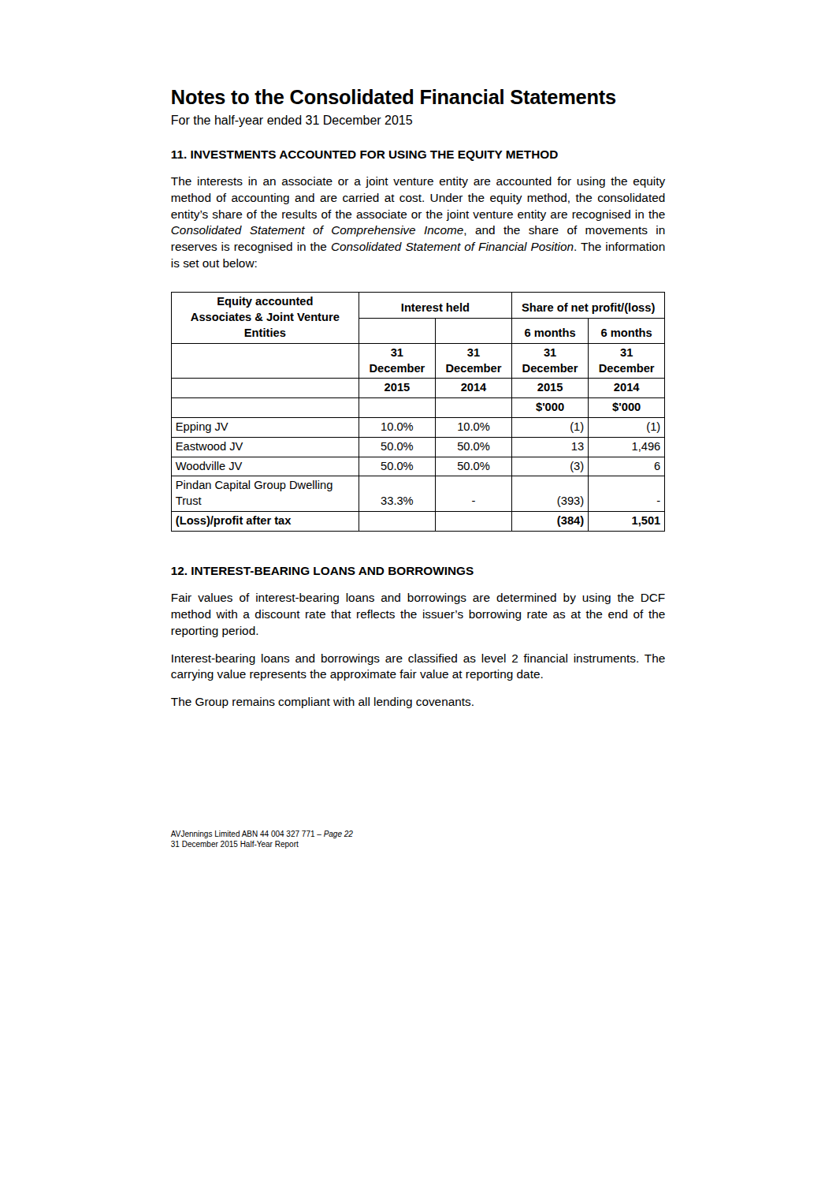Notes to the Consolidated Financial Statements
For the half-year ended 31 December 2015
11. INVESTMENTS ACCOUNTED FOR USING THE EQUITY METHOD
The interests in an associate or a joint venture entity are accounted for using the equity method of accounting and are carried at cost. Under the equity method, the consolidated entity’s share of the results of the associate or the joint venture entity are recognised in the Consolidated Statement of Comprehensive Income, and the share of movements in reserves is recognised in the Consolidated Statement of Financial Position. The information is set out below:
| Equity accounted Associates & Joint Venture Entities | Interest held | Share of net profit/(loss) |
| --- | --- | --- |
| | | 6 months | 6 months |
| | 31 December | 31 December | 31 December | 31 December |
| | 2015 | 2014 | 2015 | 2014 |
| | | | $'000 | $'000 |
| Epping JV | 10.0% | 10.0% | (1) | (1) |
| Eastwood JV | 50.0% | 50.0% | 13 | 1,496 |
| Woodville JV | 50.0% | 50.0% | (3) | 6 |
| Pindan Capital Group Dwelling Trust | 33.3% | - | (393) | - |
| (Loss)/profit after tax | | | (384) | 1,501 |
12. INTEREST-BEARING LOANS AND BORROWINGS
Fair values of interest-bearing loans and borrowings are determined by using the DCF method with a discount rate that reflects the issuer’s borrowing rate as at the end of the reporting period.
Interest-bearing loans and borrowings are classified as level 2 financial instruments. The carrying value represents the approximate fair value at reporting date.
The Group remains compliant with all lending covenants.
AVJennings Limited ABN 44 004 327 771 – Page 22
31 December 2015 Half-Year Report